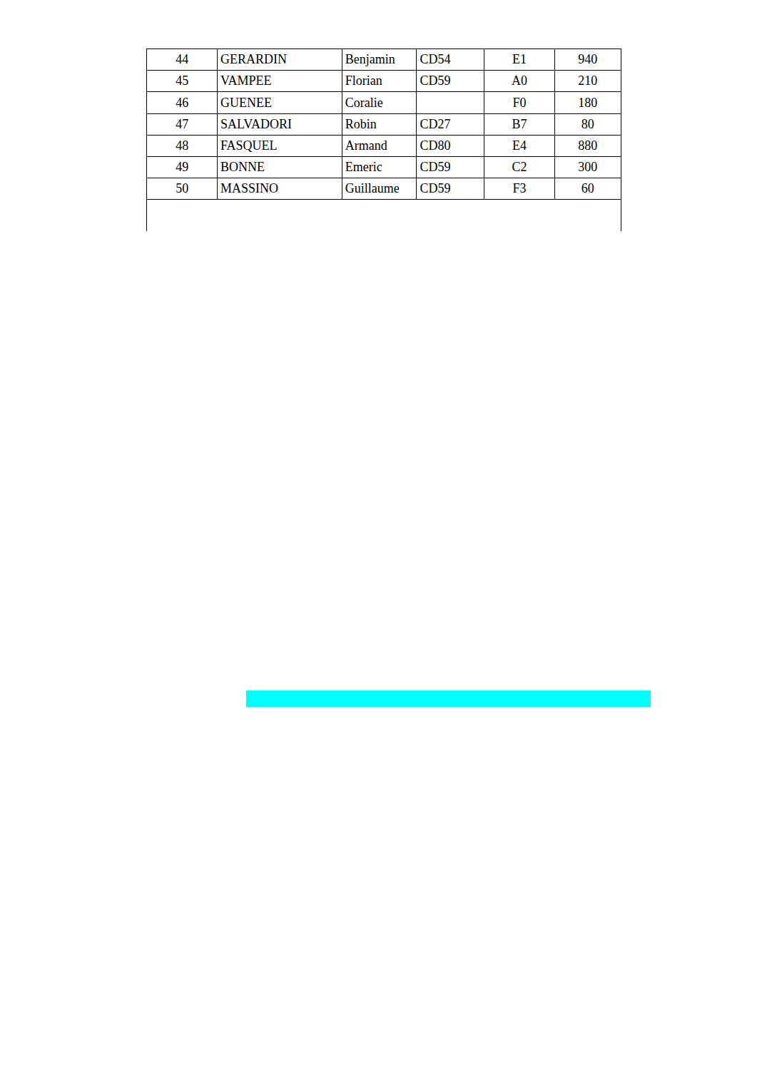| 44 | GERARDIN | Benjamin | CD54 | E1 | 940 |
| 45 | VAMPEE | Florian | CD59 | A0 | 210 |
| 46 | GUENEE | Coralie | | F0 | 180 |
| 47 | SALVADORI | Robin | CD27 | B7 | 80 |
| 48 | FASQUEL | Armand | CD80 | E4 | 880 |
| 49 | BONNE | Emeric | CD59 | C2 | 300 |
| 50 | MASSINO | Guillaume | CD59 | F3 | 60 |